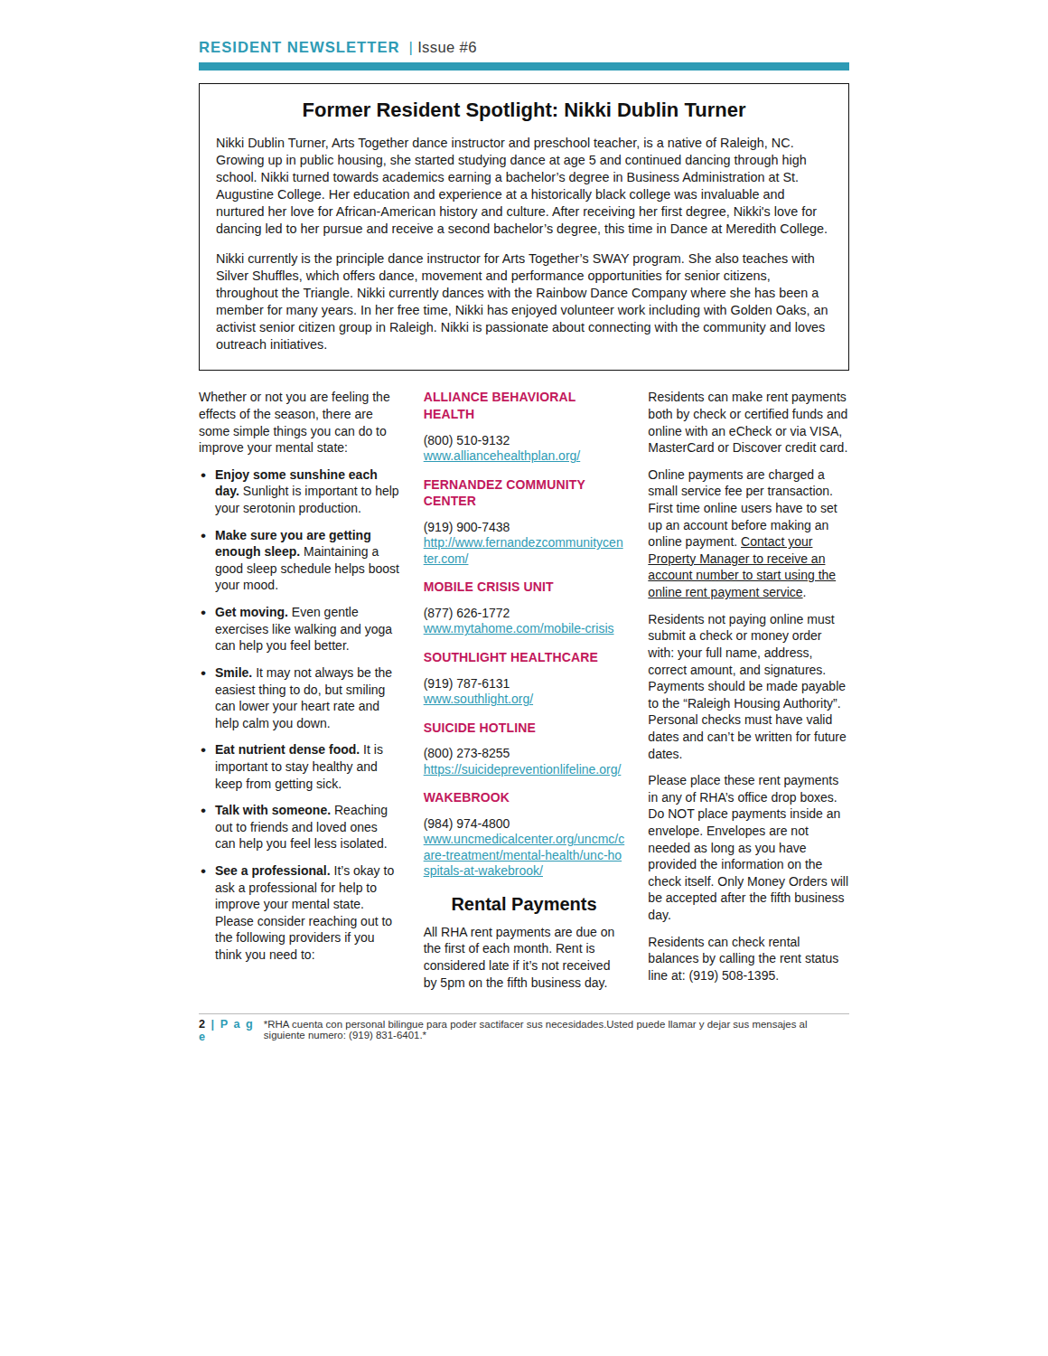RESIDENT NEWSLETTER | Issue #6
Former Resident Spotlight: Nikki Dublin Turner
Nikki Dublin Turner, Arts Together dance instructor and preschool teacher, is a native of Raleigh, NC. Growing up in public housing, she started studying dance at age 5 and continued dancing through high school. Nikki turned towards academics earning a bachelor’s degree in Business Administration at St. Augustine College. Her education and experience at a historically black college was invaluable and nurtured her love for African-American history and culture. After receiving her first degree, Nikki's love for dancing led to her pursue and receive a second bachelor’s degree, this time in Dance at Meredith College.
Nikki currently is the principle dance instructor for Arts Together’s SWAY program. She also teaches with Silver Shuffles, which offers dance, movement and performance opportunities for senior citizens, throughout the Triangle. Nikki currently dances with the Rainbow Dance Company where she has been a member for many years. In her free time, Nikki has enjoyed volunteer work including with Golden Oaks, an activist senior citizen group in Raleigh. Nikki is passionate about connecting with the community and loves outreach initiatives.
Whether or not you are feeling the effects of the season, there are some simple things you can do to improve your mental state:
Enjoy some sunshine each day. Sunlight is important to help your serotonin production.
Make sure you are getting enough sleep. Maintaining a good sleep schedule helps boost your mood.
Get moving. Even gentle exercises like walking and yoga can help you feel better.
Smile. It may not always be the easiest thing to do, but smiling can lower your heart rate and help calm you down.
Eat nutrient dense food. It is important to stay healthy and keep from getting sick.
Talk with someone. Reaching out to friends and loved ones can help you feel less isolated.
See a professional. It’s okay to ask a professional for help to improve your mental state. Please consider reaching out to the following providers if you think you need to:
Alliance Behavioral Health
(800) 510-9132
www.alliancehealthplan.org/
Fernandez Community Center
(919) 900-7438
http://www.fernandezcommunitycenter.com/
Mobile Crisis Unit
(877) 626-1772
www.mytahome.com/mobile-crisis
Southlight Healthcare
(919) 787-6131
www.southlight.org/
Suicide Hotline
(800) 273-8255
https://suicidepreventionlifeline.org/
Wakebrook
(984) 974-4800
www.uncmedicalcenter.org/uncmc/care-treatment/mental-health/unc-hospitals-at-wakebrook/
Rental Payments
All RHA rent payments are due on the first of each month. Rent is considered late if it’s not received by 5pm on the fifth business day.
Residents can make rent payments both by check or certified funds and online with an eCheck or via VISA, MasterCard or Discover credit card.
Online payments are charged a small service fee per transaction. First time online users have to set up an account before making an online payment. Contact your Property Manager to receive an account number to start using the online rent payment service.
Residents not paying online must submit a check or money order with: your full name, address, correct amount, and signatures. Payments should be made payable to the “Raleigh Housing Authority”. Personal checks must have valid dates and can’t be written for future dates.
Please place these rent payments in any of RHA’s office drop boxes. Do NOT place payments inside an envelope. Envelopes are not needed as long as you have provided the information on the check itself. Only Money Orders will be accepted after the fifth business day.
Residents can check rental balances by calling the rent status line at: (919) 508-1395.
2 | P a g e *RHA cuenta con personal bilingue para poder sactifacer sus necesidades.Usted puede llamar y dejar sus mensajes al siguiente numero: (919) 831-6401.*